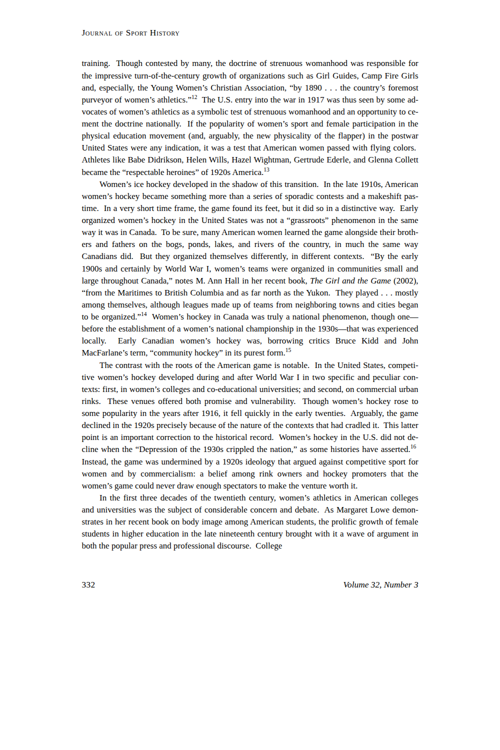Journal of Sport History
training. Though contested by many, the doctrine of strenuous womanhood was responsible for the impressive turn-of-the-century growth of organizations such as Girl Guides, Camp Fire Girls and, especially, the Young Women’s Christian Association, “by 1890 . . . the country’s foremost purveyor of women’s athletics.”12 The U.S. entry into the war in 1917 was thus seen by some advocates of women’s athletics as a symbolic test of strenuous womanhood and an opportunity to cement the doctrine nationally. If the popularity of women’s sport and female participation in the physical education movement (and, arguably, the new physicality of the flapper) in the postwar United States were any indication, it was a test that American women passed with flying colors. Athletes like Babe Didrikson, Helen Wills, Hazel Wightman, Gertrude Ederle, and Glenna Collett became the “respectable heroines” of 1920s America.13
Women’s ice hockey developed in the shadow of this transition. In the late 1910s, American women’s hockey became something more than a series of sporadic contests and a makeshift pastime. In a very short time frame, the game found its feet, but it did so in a distinctive way. Early organized women’s hockey in the United States was not a “grassroots” phenomenon in the same way it was in Canada. To be sure, many American women learned the game alongside their brothers and fathers on the bogs, ponds, lakes, and rivers of the country, in much the same way Canadians did. But they organized themselves differently, in different contexts. “By the early 1900s and certainly by World War I, women’s teams were organized in communities small and large throughout Canada,” notes M. Ann Hall in her recent book, The Girl and the Game (2002), “from the Maritimes to British Columbia and as far north as the Yukon. They played . . . mostly among themselves, although leagues made up of teams from neighboring towns and cities began to be organized.”14 Women’s hockey in Canada was truly a national phenomenon, though one—before the establishment of a women’s national championship in the 1930s—that was experienced locally. Early Canadian women’s hockey was, borrowing critics Bruce Kidd and John MacFarlane’s term, “community hockey” in its purest form.15
The contrast with the roots of the American game is notable. In the United States, competitive women’s hockey developed during and after World War I in two specific and peculiar contexts: first, in women’s colleges and co-educational universities; and second, on commercial urban rinks. These venues offered both promise and vulnerability. Though women’s hockey rose to some popularity in the years after 1916, it fell quickly in the early twenties. Arguably, the game declined in the 1920s precisely because of the nature of the contexts that had cradled it. This latter point is an important correction to the historical record. Women’s hockey in the U.S. did not decline when the “Depression of the 1930s crippled the nation,” as some histories have asserted.16 Instead, the game was undermined by a 1920s ideology that argued against competitive sport for women and by commercialism: a belief among rink owners and hockey promoters that the women’s game could never draw enough spectators to make the venture worth it.
In the first three decades of the twentieth century, women’s athletics in American colleges and universities was the subject of considerable concern and debate. As Margaret Lowe demonstrates in her recent book on body image among American students, the prolific growth of female students in higher education in the late nineteenth century brought with it a wave of argument in both the popular press and professional discourse. College
332 Volume 32, Number 3